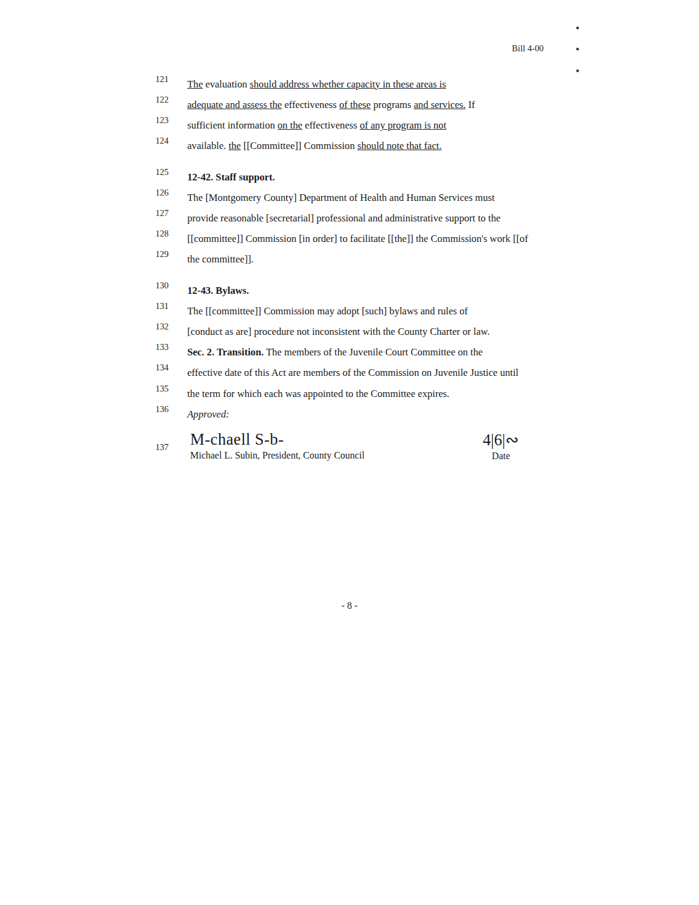• • •
Bill 4-00
| 121 | The evaluation should address whether capacity in these areas is |
| 122 | adequate and assess the effectiveness of these programs and services. If |
| 123 | sufficient information on the effectiveness of any program is not |
| 124 | available. the [[Committee]] Commission should note that fact. |
| 125 | 12-42. Staff support. |
| 126 | The [Montgomery County] Department of Health and Human Services must |
| 127 | provide reasonable [secretarial] professional and administrative support to the |
| 128 | [[committee]] Commission [in order] to facilitate [[the]] the Commission's work [[of |
| 129 | the committee]]. |
| 130 | 12-43. Bylaws. |
| 131 | The [[committee]] Commission may adopt [such] bylaws and rules of |
| 132 | [conduct as are] procedure not inconsistent with the County Charter or law. |
| 133 | Sec. 2. Transition. The members of the Juvenile Court Committee on the |
| 134 | effective date of this Act are members of the Commission on Juvenile Justice until |
| 135 | the term for which each was appointed to the Committee expires. |
| 136 | Approved: |
137
M‑chaell S‑b‑
Michael L. Subin, President, County Council
4|6|∾
Date
- 8 -